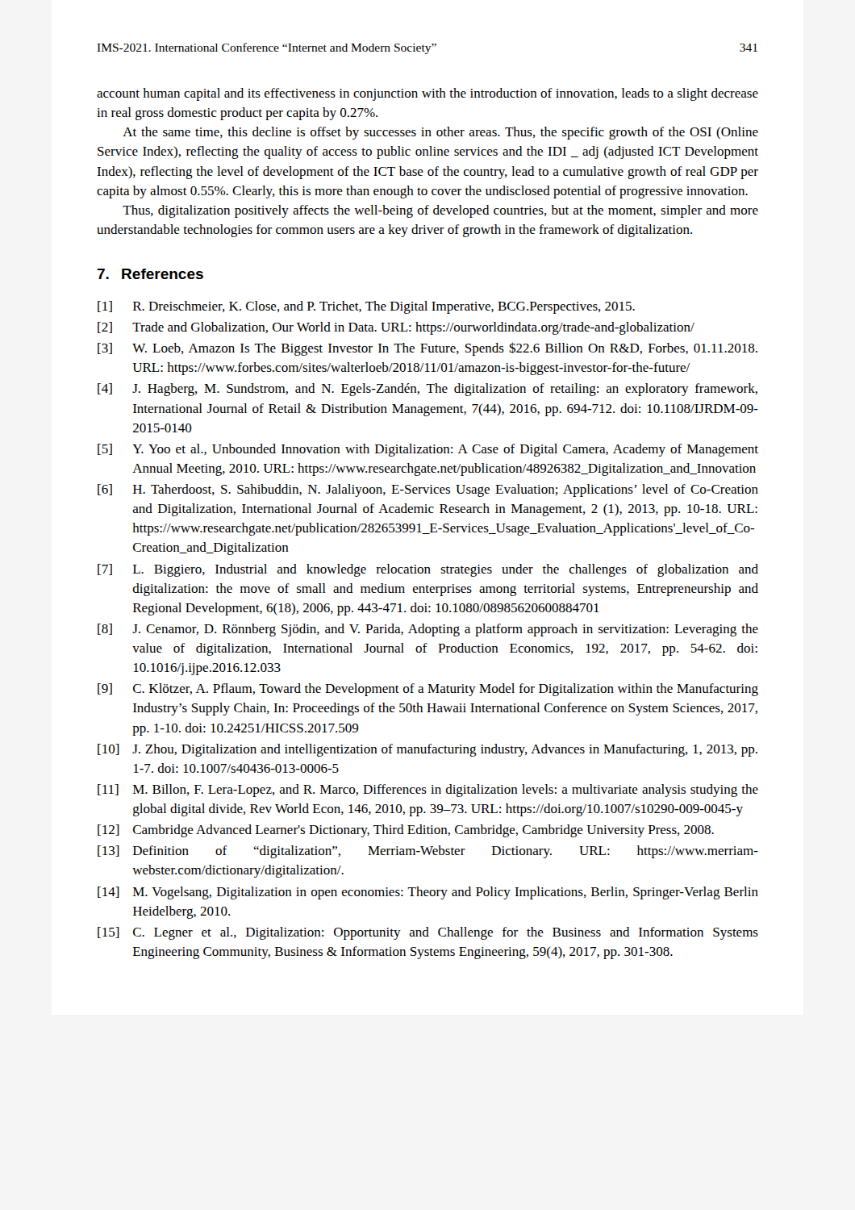IMS-2021. International Conference “Internet and Modern Society” 341
account human capital and its effectiveness in conjunction with the introduction of innovation, leads to a slight decrease in real gross domestic product per capita by 0.27%.
At the same time, this decline is offset by successes in other areas. Thus, the specific growth of the OSI (Online Service Index), reflecting the quality of access to public online services and the IDI _ adj (adjusted ICT Development Index), reflecting the level of development of the ICT base of the country, lead to a cumulative growth of real GDP per capita by almost 0.55%. Clearly, this is more than enough to cover the undisclosed potential of progressive innovation.
Thus, digitalization positively affects the well-being of developed countries, but at the moment, simpler and more understandable technologies for common users are a key driver of growth in the framework of digitalization.
7. References
[1] R. Dreischmeier, K. Close, and P. Trichet, The Digital Imperative, BCG.Perspectives, 2015.
[2] Trade and Globalization, Our World in Data. URL: https://ourworldindata.org/trade-and-globalization/
[3] W. Loeb, Amazon Is The Biggest Investor In The Future, Spends $22.6 Billion On R&D, Forbes, 01.11.2018. URL: https://www.forbes.com/sites/walterloeb/2018/11/01/amazon-is-biggest-investor-for-the-future/
[4] J. Hagberg, M. Sundstrom, and N. Egels-Zandén, The digitalization of retailing: an exploratory framework, International Journal of Retail & Distribution Management, 7(44), 2016, pp. 694-712. doi: 10.1108/IJRDM-09-2015-0140
[5] Y. Yoo et al., Unbounded Innovation with Digitalization: A Case of Digital Camera, Academy of Management Annual Meeting, 2010. URL: https://www.researchgate.net/publication/48926382_Digitalization_and_Innovation
[6] H. Taherdoost, S. Sahibuddin, N. Jalaliyoon, E-Services Usage Evaluation; Applications’ level of Co-Creation and Digitalization, International Journal of Academic Research in Management, 2 (1), 2013, pp. 10-18. URL: https://www.researchgate.net/publication/282653991_E-Services_Usage_Evaluation_Applications'_level_of_Co-Creation_and_Digitalization
[7] L. Biggiero, Industrial and knowledge relocation strategies under the challenges of globalization and digitalization: the move of small and medium enterprises among territorial systems, Entrepreneurship and Regional Development, 6(18), 2006, pp. 443-471. doi: 10.1080/08985620600884701
[8] J. Cenamor, D. Rönnberg Sjödin, and V. Parida, Adopting a platform approach in servitization: Leveraging the value of digitalization, International Journal of Production Economics, 192, 2017, pp. 54-62. doi: 10.1016/j.ijpe.2016.12.033
[9] C. Klötzer, A. Pflaum, Toward the Development of a Maturity Model for Digitalization within the Manufacturing Industry’s Supply Chain, In: Proceedings of the 50th Hawaii International Conference on System Sciences, 2017, pp. 1-10. doi: 10.24251/HICSS.2017.509
[10] J. Zhou, Digitalization and intelligentization of manufacturing industry, Advances in Manufacturing, 1, 2013, pp. 1-7. doi: 10.1007/s40436-013-0006-5
[11] M. Billon, F. Lera-Lopez, and R. Marco, Differences in digitalization levels: a multivariate analysis studying the global digital divide, Rev World Econ, 146, 2010, pp. 39–73. URL: https://doi.org/10.1007/s10290-009-0045-y
[12] Cambridge Advanced Learner's Dictionary, Third Edition, Cambridge, Cambridge University Press, 2008.
[13] Definition of “digitalization”, Merriam-Webster Dictionary. URL: https://www.merriam-webster.com/dictionary/digitalization/.
[14] M. Vogelsang, Digitalization in open economies: Theory and Policy Implications, Berlin, Springer-Verlag Berlin Heidelberg, 2010.
[15] C. Legner et al., Digitalization: Opportunity and Challenge for the Business and Information Systems Engineering Community, Business & Information Systems Engineering, 59(4), 2017, pp. 301-308.